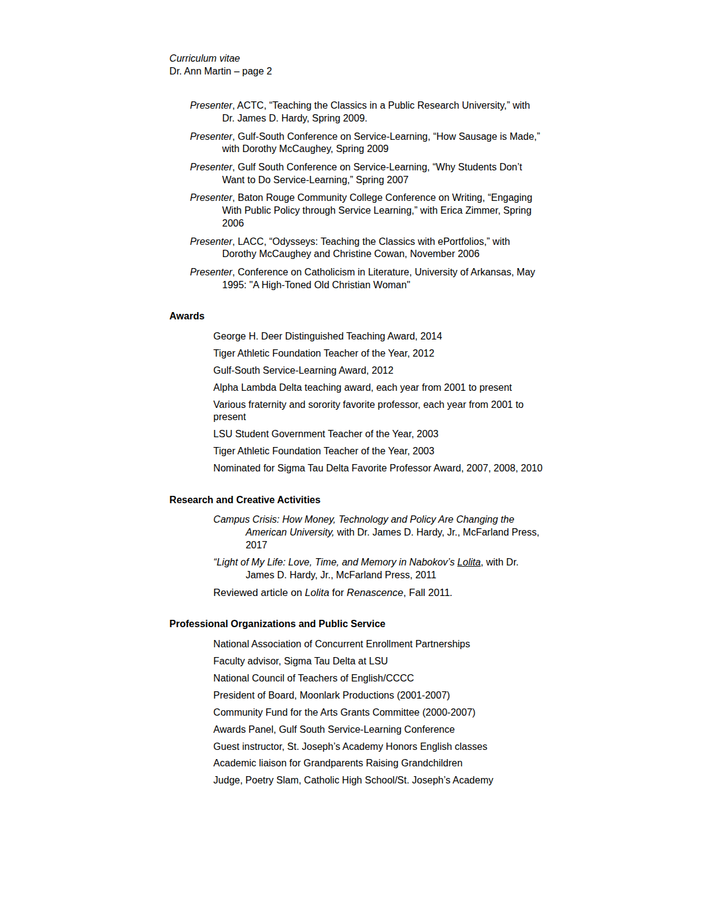Curriculum vitae
Dr. Ann Martin – page 2
Presenter, ACTC, “Teaching the Classics in a Public Research University,” with Dr. James D. Hardy, Spring 2009.
Presenter, Gulf-South Conference on Service-Learning, “How Sausage is Made,” with Dorothy McCaughey, Spring 2009
Presenter, Gulf South Conference on Service-Learning, “Why Students Don’t Want to Do Service-Learning,” Spring 2007
Presenter, Baton Rouge Community College Conference on Writing, “Engaging With Public Policy through Service Learning,” with Erica Zimmer, Spring 2006
Presenter, LACC, “Odysseys: Teaching the Classics with ePortfolios,” with Dorothy McCaughey and Christine Cowan, November 2006
Presenter, Conference on Catholicism in Literature, University of Arkansas, May 1995: "A High-Toned Old Christian Woman"
Awards
George H. Deer Distinguished Teaching Award, 2014
Tiger Athletic Foundation Teacher of the Year, 2012
Gulf-South Service-Learning Award, 2012
Alpha Lambda Delta teaching award, each year from 2001 to present
Various fraternity and sorority favorite professor, each year from 2001 to present
LSU Student Government Teacher of the Year, 2003
Tiger Athletic Foundation Teacher of the Year, 2003
Nominated for Sigma Tau Delta Favorite Professor Award, 2007, 2008, 2010
Research and Creative Activities
Campus Crisis: How Money, Technology and Policy Are Changing the American University, with Dr. James D. Hardy, Jr., McFarland Press, 2017
“Light of My Life: Love, Time, and Memory in Nabokov’s Lolita, with Dr. James D. Hardy, Jr., McFarland Press, 2011
Reviewed article on Lolita for Renascence, Fall 2011.
Professional Organizations and Public Service
National Association of Concurrent Enrollment Partnerships
Faculty advisor, Sigma Tau Delta at LSU
National Council of Teachers of English/CCCC
President of Board, Moonlark Productions (2001-2007)
Community Fund for the Arts Grants Committee (2000-2007)
Awards Panel, Gulf South Service-Learning Conference
Guest instructor, St. Joseph’s Academy Honors English classes
Academic liaison for Grandparents Raising Grandchildren
Judge, Poetry Slam, Catholic High School/St. Joseph’s Academy